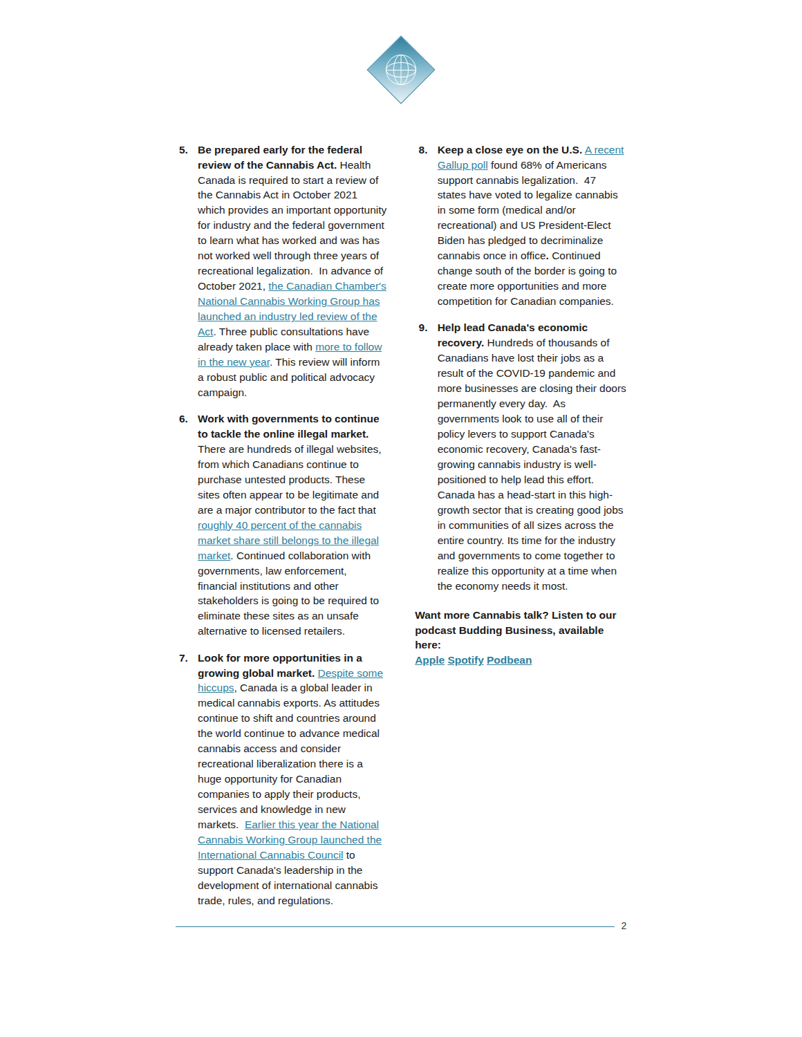Be prepared early for the federal review of the Cannabis Act. Health Canada is required to start a review of the Cannabis Act in October 2021 which provides an important opportunity for industry and the federal government to learn what has worked and was has not worked well through three years of recreational legalization. In advance of October 2021, the Canadian Chamber's National Cannabis Working Group has launched an industry led review of the Act. Three public consultations have already taken place with more to follow in the new year. This review will inform a robust public and political advocacy campaign.
Work with governments to continue to tackle the online illegal market. There are hundreds of illegal websites, from which Canadians continue to purchase untested products. These sites often appear to be legitimate and are a major contributor to the fact that roughly 40 percent of the cannabis market share still belongs to the illegal market. Continued collaboration with governments, law enforcement, financial institutions and other stakeholders is going to be required to eliminate these sites as an unsafe alternative to licensed retailers.
Look for more opportunities in a growing global market. Despite some hiccups, Canada is a global leader in medical cannabis exports. As attitudes continue to shift and countries around the world continue to advance medical cannabis access and consider recreational liberalization there is a huge opportunity for Canadian companies to apply their products, services and knowledge in new markets. Earlier this year the National Cannabis Working Group launched the International Cannabis Council to support Canada's leadership in the development of international cannabis trade, rules, and regulations.
Keep a close eye on the U.S. A recent Gallup poll found 68% of Americans support cannabis legalization. 47 states have voted to legalize cannabis in some form (medical and/or recreational) and US President-Elect Biden has pledged to decriminalize cannabis once in office. Continued change south of the border is going to create more opportunities and more competition for Canadian companies.
Help lead Canada's economic recovery. Hundreds of thousands of Canadians have lost their jobs as a result of the COVID-19 pandemic and more businesses are closing their doors permanently every day. As governments look to use all of their policy levers to support Canada's economic recovery, Canada's fast-growing cannabis industry is well-positioned to help lead this effort. Canada has a head-start in this high-growth sector that is creating good jobs in communities of all sizes across the entire country. Its time for the industry and governments to come together to realize this opportunity at a time when the economy needs it most.
Want more Cannabis talk? Listen to our podcast Budding Business, available here:
Apple Spotify Podbean
2